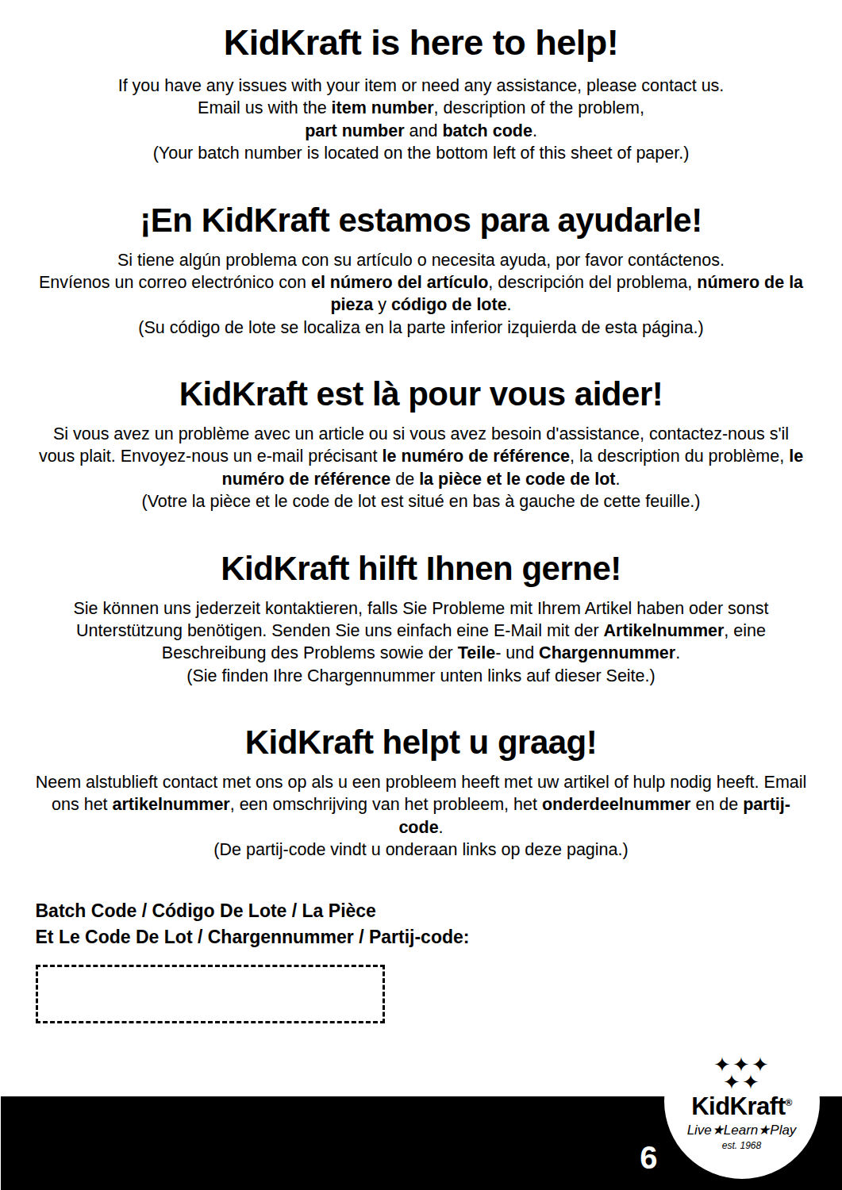KidKraft is here to help!
If you have any issues with your item or need any assistance, please contact us.
Email us with the item number, description of the problem,
part number and batch code.
(Your batch number is located on the bottom left of this sheet of paper.)
¡En KidKraft estamos para ayudarle!
Si tiene algún problema con su artículo o necesita ayuda, por favor contáctenos.
Envíenos un correo electrónico con el número del artículo, descripción del problema, número de la pieza y código de lote.
(Su código de lote se localiza en la parte inferior izquierda de esta página.)
KidKraft est là pour vous aider!
Si vous avez un problème avec un article ou si vous avez besoin d'assistance, contactez-nous s'il vous plait. Envoyez-nous un e-mail précisant le numéro de référence, la description du problème, le numéro de référence de la pièce et le code de lot.
(Votre la pièce et le code de lot est situé en bas à gauche de cette feuille.)
KidKraft hilft Ihnen gerne!
Sie können uns jederzeit kontaktieren, falls Sie Probleme mit Ihrem Artikel haben oder sonst Unterstützung benötigen. Senden Sie uns einfach eine E-Mail mit der Artikelnummer, eine Beschreibung des Problems sowie der Teile- und Chargennummer.
(Sie finden Ihre Chargennummer unten links auf dieser Seite.)
KidKraft helpt u graag!
Neem alstublieft contact met ons op als u een probleem heeft met uw artikel of hulp nodig heeft. Email ons het artikelnummer, een omschrijving van het probleem, het onderdeelnummer en de partij-code.
(De partij-code vindt u onderaan links op deze pagina.)
Batch Code / Código De Lote / La Pièce
Et Le Code De Lot / Chargennummer / Partij-code:
6
✦✦✦
✦✦
KidKraft®
Live★Learn★Play
est. 1968